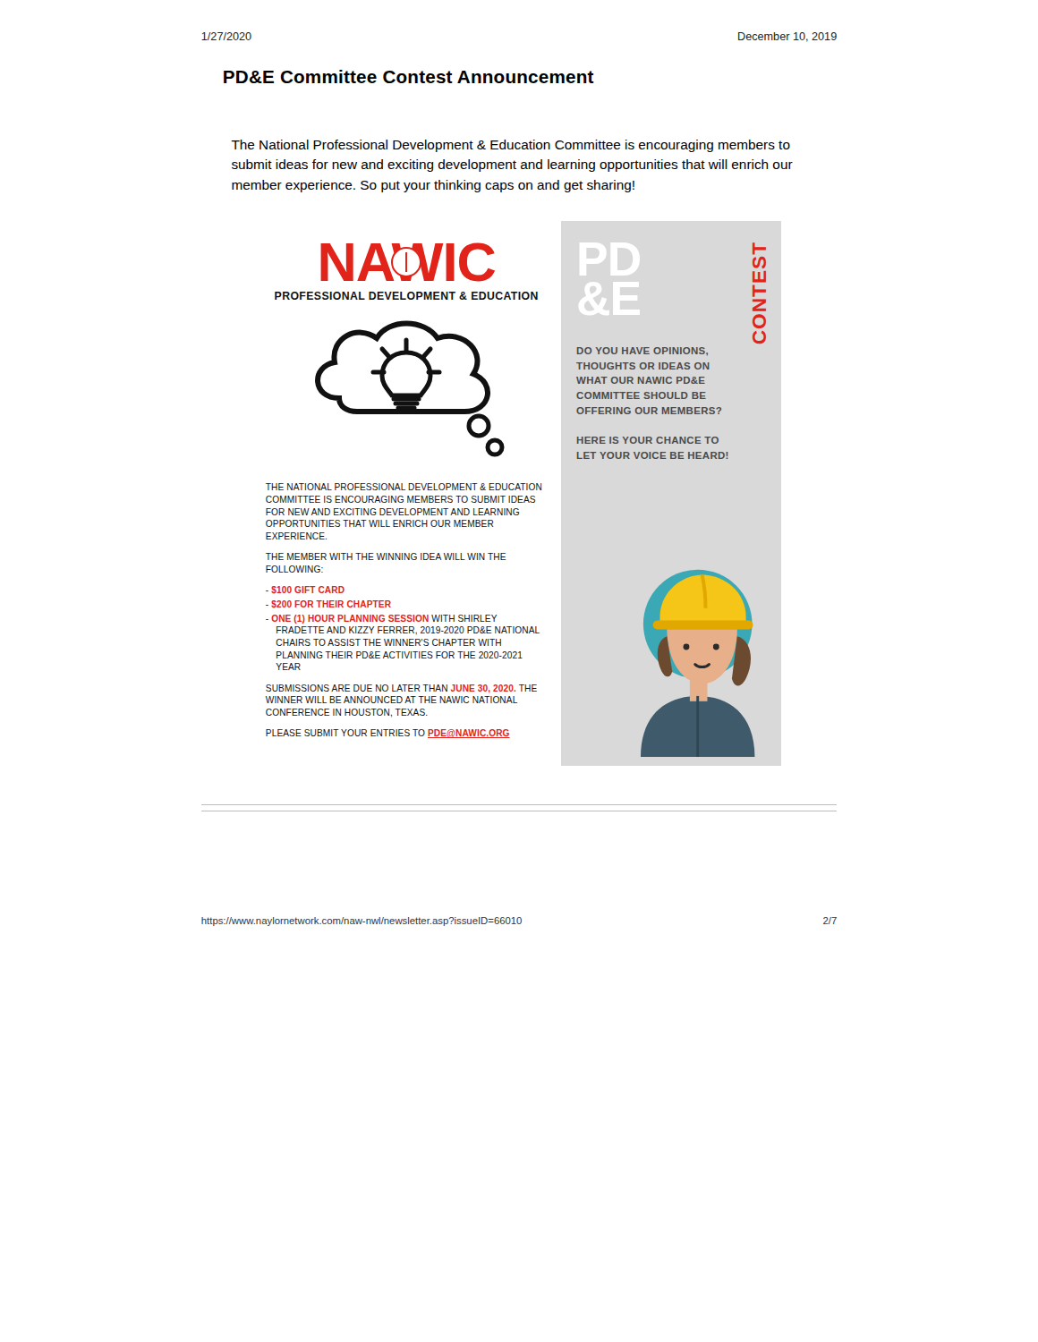1/27/2020 December 10, 2019
PD&E Committee Contest Announcement
The National Professional Development & Education Committee is encouraging members to submit ideas for new and exciting development and learning opportunities that will enrich our member experience. So put your thinking caps on and get sharing!
NAWIC
PROFESSIONAL DEVELOPMENT & EDUCATION
THE NATIONAL PROFESSIONAL DEVELOPMENT & EDUCATION COMMITTEE IS ENCOURAGING MEMBERS TO SUBMIT IDEAS FOR NEW AND EXCITING DEVELOPMENT AND LEARNING OPPORTUNITIES THAT WILL ENRICH OUR MEMBER EXPERIENCE.
THE MEMBER WITH THE WINNING IDEA WILL WIN THE FOLLOWING:
- $100 GIFT CARD
- $200 FOR THEIR CHAPTER
- ONE (1) HOUR PLANNING SESSION WITH SHIRLEY FRADETTE AND KIZZY FERRER, 2019-2020 PD&E NATIONAL CHAIRS TO ASSIST THE WINNER'S CHAPTER WITH PLANNING THEIR PD&E ACTIVITIES FOR THE 2020-2021 YEAR
SUBMISSIONS ARE DUE NO LATER THAN JUNE 30, 2020. THE WINNER WILL BE ANNOUNCED AT THE NAWIC NATIONAL CONFERENCE IN HOUSTON, TEXAS.
PLEASE SUBMIT YOUR ENTRIES TO PDE@NAWIC.ORG
PD
&E CONTEST
DO YOU HAVE OPINIONS,
THOUGHTS OR IDEAS ON
WHAT OUR NAWIC PD&E
COMMITTEE SHOULD BE
OFFERING OUR MEMBERS?
HERE IS YOUR CHANCE TO
LET YOUR VOICE BE HEARD!
https://www.naylornetwork.com/naw-nwl/newsletter.asp?issueID=66010 2/7